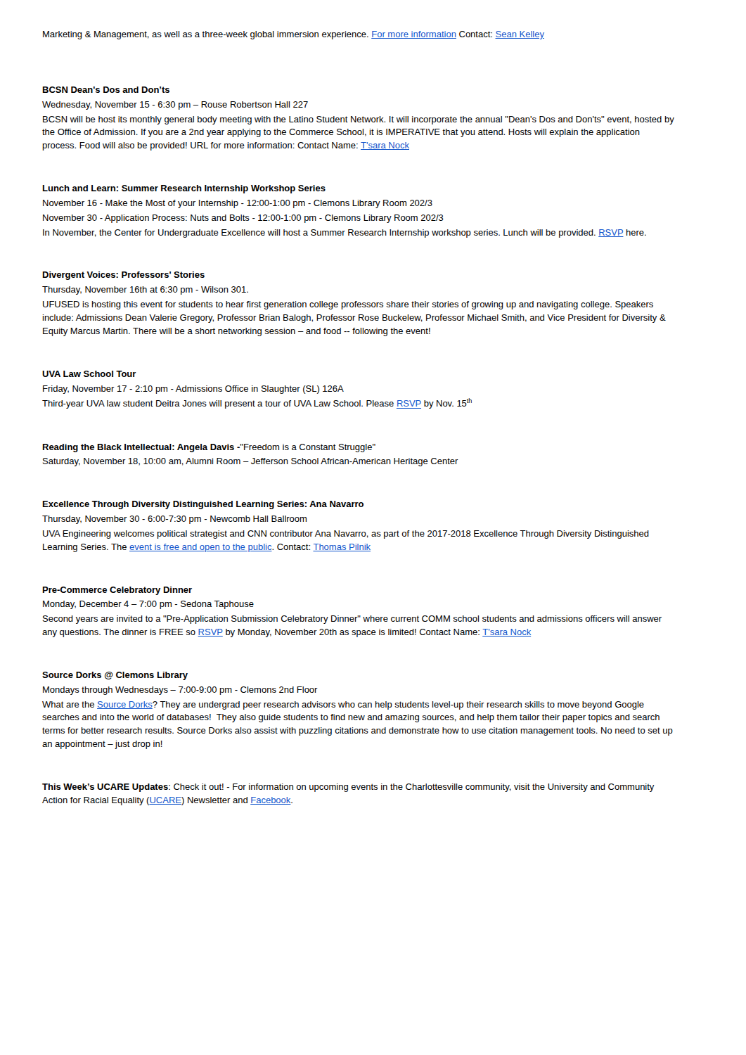Marketing & Management, as well as a three-week global immersion experience. For more information Contact: Sean Kelley
BCSN Dean's Dos and Don’ts
Wednesday, November 15 - 6:30 pm – Rouse Robertson Hall 227
BCSN will be host its monthly general body meeting with the Latino Student Network. It will incorporate the annual "Dean's Dos and Don'ts" event, hosted by the Office of Admission. If you are a 2nd year applying to the Commerce School, it is IMPERATIVE that you attend. Hosts will explain the application process. Food will also be provided! URL for more information: Contact Name: T'sara Nock
Lunch and Learn: Summer Research Internship Workshop Series
November 16 - Make the Most of your Internship - 12:00-1:00 pm - Clemons Library Room 202/3
November 30 - Application Process: Nuts and Bolts - 12:00-1:00 pm - Clemons Library Room 202/3
In November, the Center for Undergraduate Excellence will host a Summer Research Internship workshop series. Lunch will be provided. RSVP here.
Divergent Voices: Professors' Stories
Thursday, November 16th at 6:30 pm - Wilson 301.
UFUSED is hosting this event for students to hear first generation college professors share their stories of growing up and navigating college. Speakers include: Admissions Dean Valerie Gregory, Professor Brian Balogh, Professor Rose Buckelew, Professor Michael Smith, and Vice President for Diversity & Equity Marcus Martin. There will be a short networking session – and food -- following the event!
UVA Law School Tour
Friday, November 17 - 2:10 pm - Admissions Office in Slaughter (SL) 126A
Third-year UVA law student Deitra Jones will present a tour of UVA Law School. Please RSVP by Nov. 15th
Reading the Black Intellectual: Angela Davis -"Freedom is a Constant Struggle"
Saturday, November 18, 10:00 am, Alumni Room – Jefferson School African-American Heritage Center
Excellence Through Diversity Distinguished Learning Series: Ana Navarro
Thursday, November 30 - 6:00-7:30 pm - Newcomb Hall Ballroom
UVA Engineering welcomes political strategist and CNN contributor Ana Navarro, as part of the 2017-2018 Excellence Through Diversity Distinguished Learning Series. The event is free and open to the public. Contact: Thomas Pilnik
Pre-Commerce Celebratory Dinner
Monday, December 4 – 7:00 pm - Sedona Taphouse
Second years are invited to a "Pre-Application Submission Celebratory Dinner" where current COMM school students and admissions officers will answer any questions. The dinner is FREE so RSVP by Monday, November 20th as space is limited! Contact Name: T'sara Nock
Source Dorks @ Clemons Library
Mondays through Wednesdays – 7:00-9:00 pm - Clemons 2nd Floor
What are the Source Dorks? They are undergrad peer research advisors who can help students level-up their research skills to move beyond Google searches and into the world of databases! They also guide students to find new and amazing sources, and help them tailor their paper topics and search terms for better research results. Source Dorks also assist with puzzling citations and demonstrate how to use citation management tools. No need to set up an appointment – just drop in!
This Week’s UCARE Updates: Check it out! - For information on upcoming events in the Charlottesville community, visit the University and Community Action for Racial Equality (UCARE) Newsletter and Facebook.